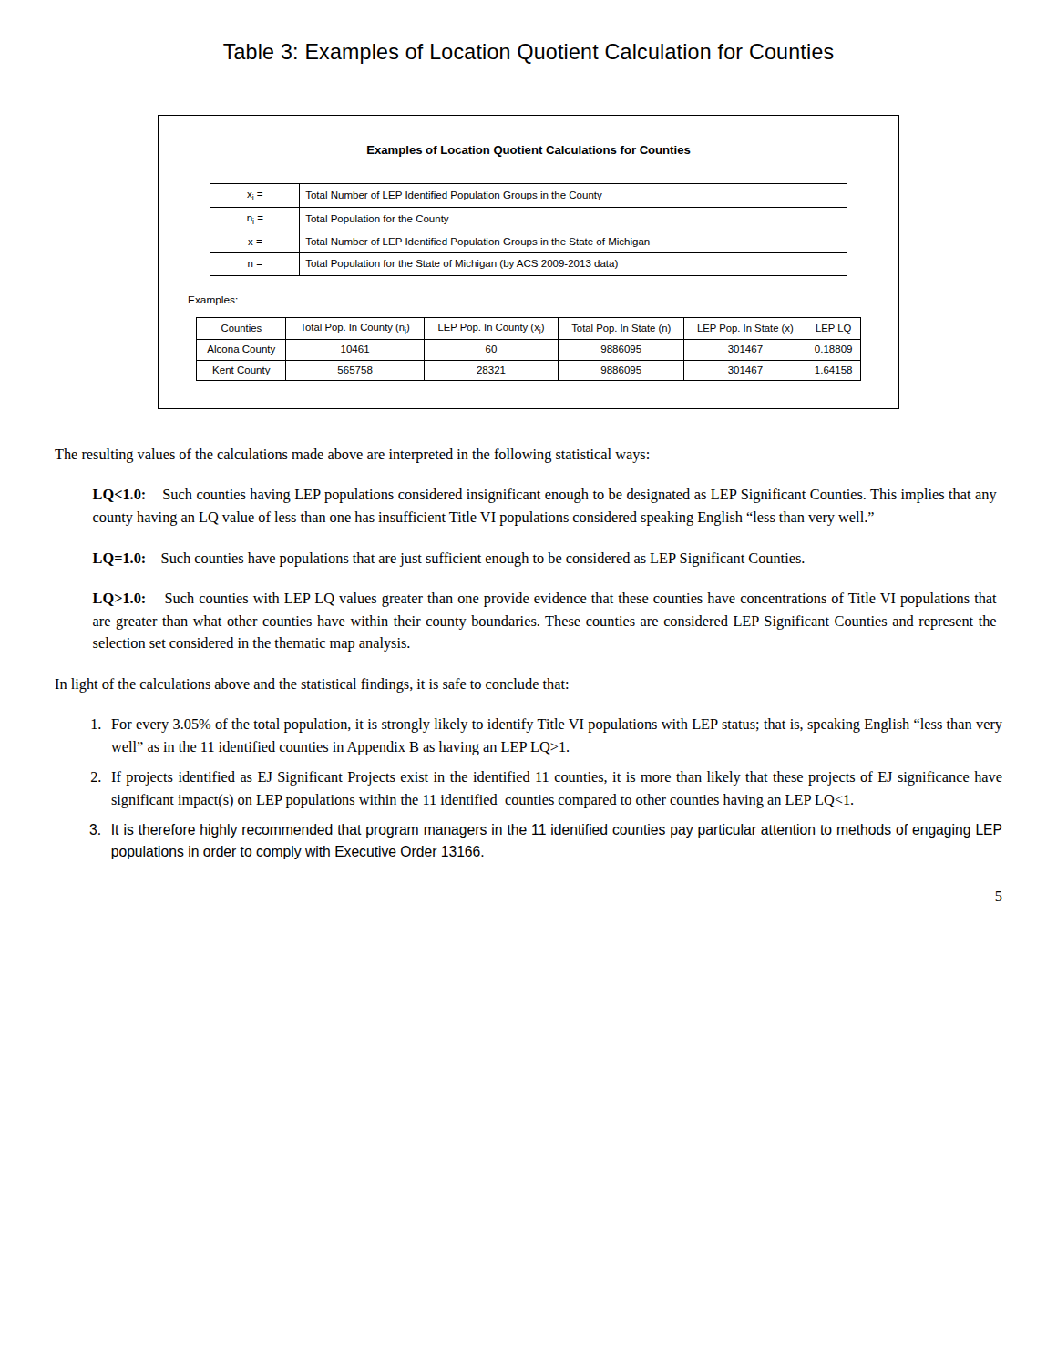Table 3: Examples of Location Quotient Calculation for Counties
Examples of Location Quotient Calculations for Counties
| x i = | Total Number of LEP Identified Population Groups in the County |
| n i = | Total Population for the County |
| x = | Total Number of LEP Identified Population Groups in the State of Michigan |
| n = | Total Population for the State of Michigan (by ACS 2009-2013 data) |
Examples:
| Counties | Total Pop. In County (n i ) | LEP Pop. In County (x i ) | Total Pop. In State (n) | LEP Pop. In State (x) | LEP LQ |
| --- | --- | --- | --- | --- | --- |
| Alcona County | 10461 | 60 | 9886095 | 301467 | 0.18809 |
| Kent County | 565758 | 28321 | 9886095 | 301467 | 1.64158 |
The resulting values of the calculations made above are interpreted in the following statistical ways:
LQ<1.0: Such counties having LEP populations considered insignificant enough to be designated as LEP Significant Counties. This implies that any county having an LQ value of less than one has insufficient Title VI populations considered speaking English “less than very well.”
LQ=1.0: Such counties have populations that are just sufficient enough to be considered as LEP Significant Counties.
LQ>1.0: Such counties with LEP LQ values greater than one provide evidence that these counties have concentrations of Title VI populations that are greater than what other counties have within their county boundaries. These counties are considered LEP Significant Counties and represent the selection set considered in the thematic map analysis.
In light of the calculations above and the statistical findings, it is safe to conclude that:
For every 3.05% of the total population, it is strongly likely to identify Title VI populations with LEP status; that is, speaking English “less than very well” as in the 11 identified counties in Appendix B as having an LEP LQ>1.
If projects identified as EJ Significant Projects exist in the identified 11 counties, it is more than likely that these projects of EJ significance have significant impact(s) on LEP populations within the 11 identified counties compared to other counties having an LEP LQ<1.
It is therefore highly recommended that program managers in the 11 identified counties pay particular attention to methods of engaging LEP populations in order to comply with Executive Order 13166.
5